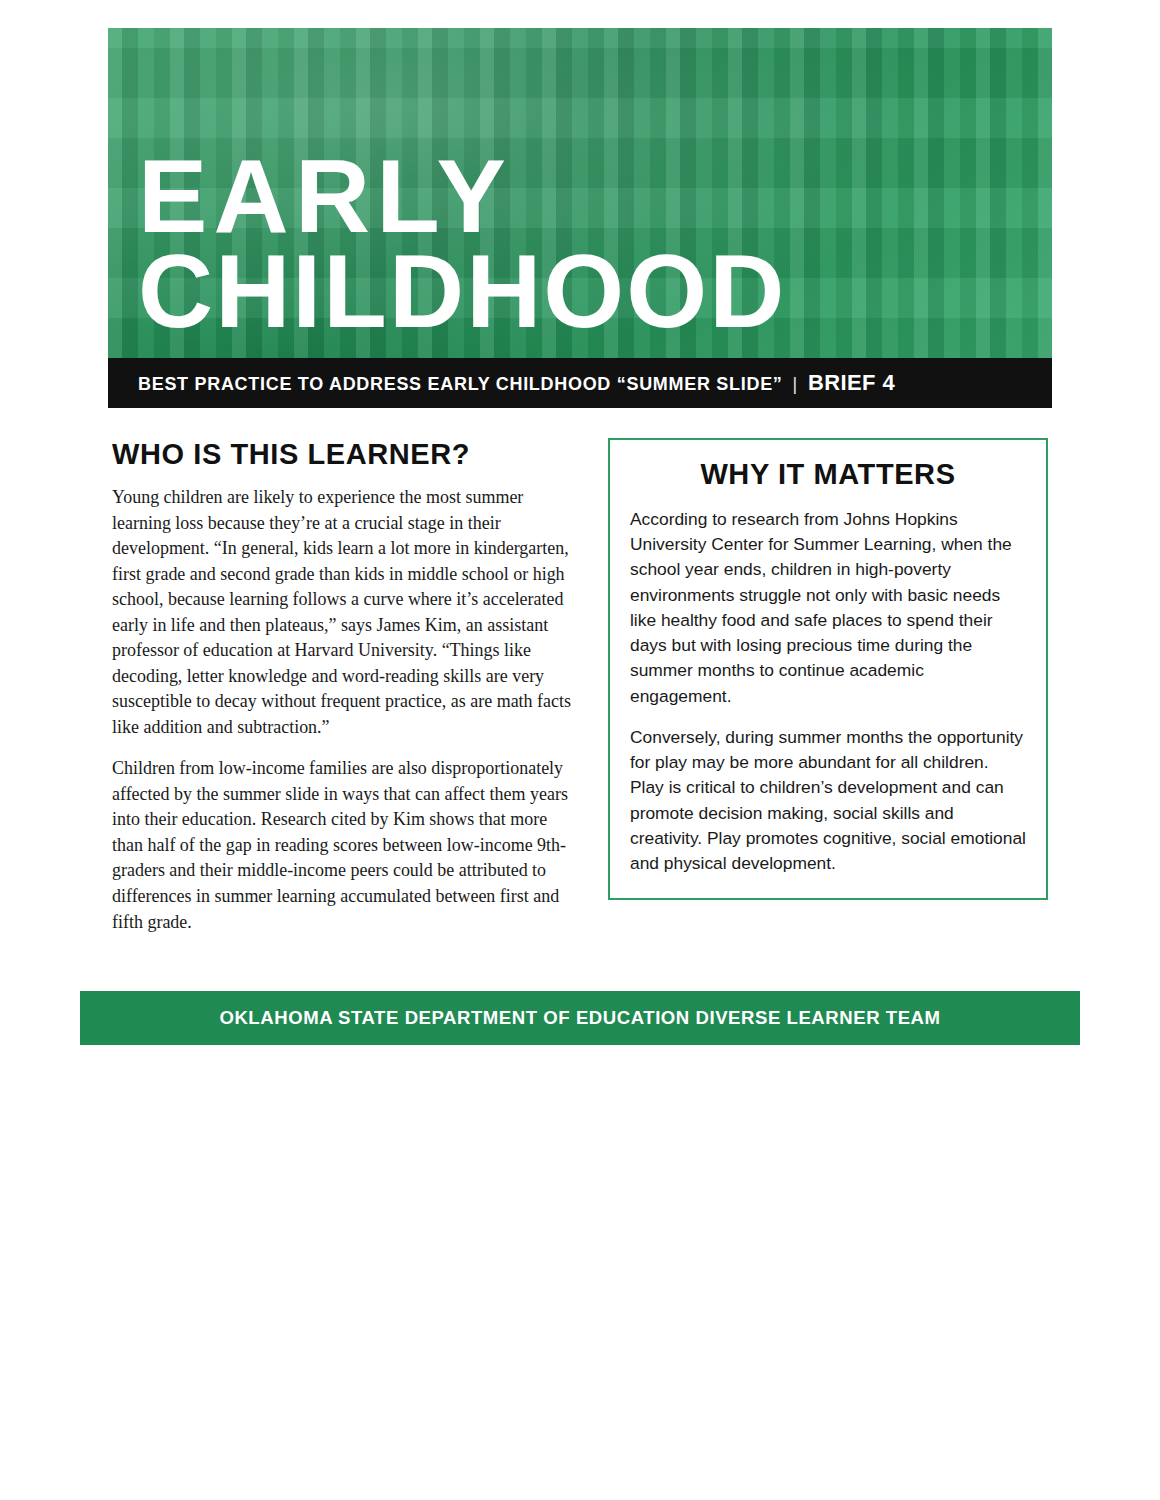Early Childhood
Best Practice to Address Early Childhood “Summer Slide” | Brief 4
Who is this learner?
Young children are likely to experience the most summer learning loss because they’re at a crucial stage in their development. “In general, kids learn a lot more in kindergarten, first grade and second grade than kids in middle school or high school, because learning follows a curve where it’s accelerated early in life and then plateaus,” says James Kim, an assistant professor of education at Harvard University. “Things like decoding, letter knowledge and word-reading skills are very susceptible to decay without frequent practice, as are math facts like addition and subtraction.”
Children from low-income families are also disproportionately affected by the summer slide in ways that can affect them years into their education. Research cited by Kim shows that more than half of the gap in reading scores between low-income 9th-graders and their middle-income peers could be attributed to differences in summer learning accumulated between first and fifth grade.
Why it matters
According to research from Johns Hopkins University Center for Summer Learning, when the school year ends, children in high-poverty environments struggle not only with basic needs like healthy food and safe places to spend their days but with losing precious time during the summer months to continue academic engagement.
Conversely, during summer months the opportunity for play may be more abundant for all children. Play is critical to children’s development and can promote decision making, social skills and creativity. Play promotes cognitive, social emotional and physical development.
Oklahoma State Department of Education Diverse Learner Team